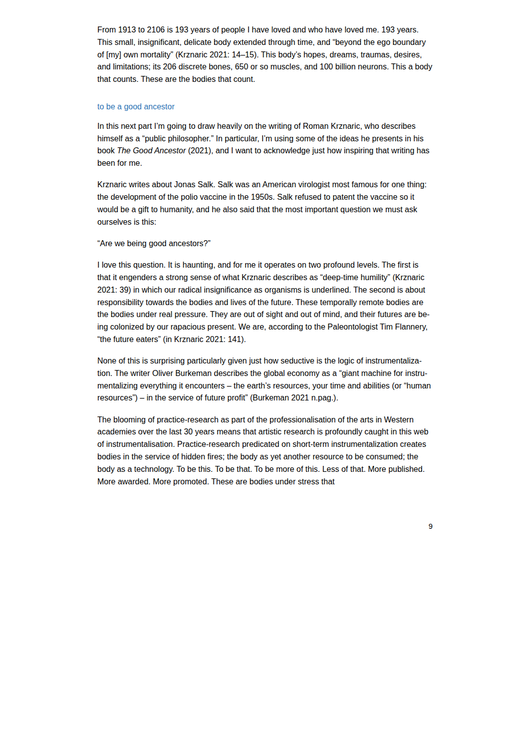From 1913 to 2106 is 193 years of people I have loved and who have loved me. 193 years. This small, insignificant, delicate body extended through time, and “beyond the ego boundary of [my] own mortality” (Krznaric 2021: 14–15). This body’s hopes, dreams, traumas, desires, and limitations; its 206 discrete bones, 650 or so muscles, and 100 billion neurons. This a body that counts. These are the bodies that count.
to be a good ancestor
In this next part I’m going to draw heavily on the writing of Roman Krznaric, who describes himself as a “public philosopher.” In particular, I’m using some of the ideas he presents in his book The Good Ancestor (2021), and I want to acknowledge just how inspiring that writing has been for me.
Krznaric writes about Jonas Salk. Salk was an American virologist most famous for one thing: the development of the polio vaccine in the 1950s. Salk refused to patent the vaccine so it would be a gift to humanity, and he also said that the most important question we must ask ourselves is this:
“Are we being good ancestors?”
I love this question. It is haunting, and for me it operates on two profound levels. The first is that it engenders a strong sense of what Krznaric describes as “deep-time humility” (Krznaric 2021: 39) in which our radical insignificance as organisms is underlined. The second is about responsibility towards the bodies and lives of the future. These temporally remote bodies are the bodies under real pressure. They are out of sight and out of mind, and their futures are being colonized by our rapacious present. We are, according to the Paleontologist Tim Flannery, “the future eaters” (in Krznaric 2021: 141).
None of this is surprising particularly given just how seductive is the logic of instrumentalization. The writer Oliver Burkeman describes the global economy as a “giant machine for instrumentalizing everything it encounters – the earth’s resources, your time and abilities (or “human resources”) – in the service of future profit” (Burkeman 2021 n.pag.).
The blooming of practice-research as part of the professionalisation of the arts in Western academies over the last 30 years means that artistic research is profoundly caught in this web of instrumentalisation. Practice-research predicated on short-term instrumentalization creates bodies in the service of hidden fires; the body as yet another resource to be consumed; the body as a technology. To be this. To be that. To be more of this. Less of that. More published. More awarded. More promoted. These are bodies under stress that
9